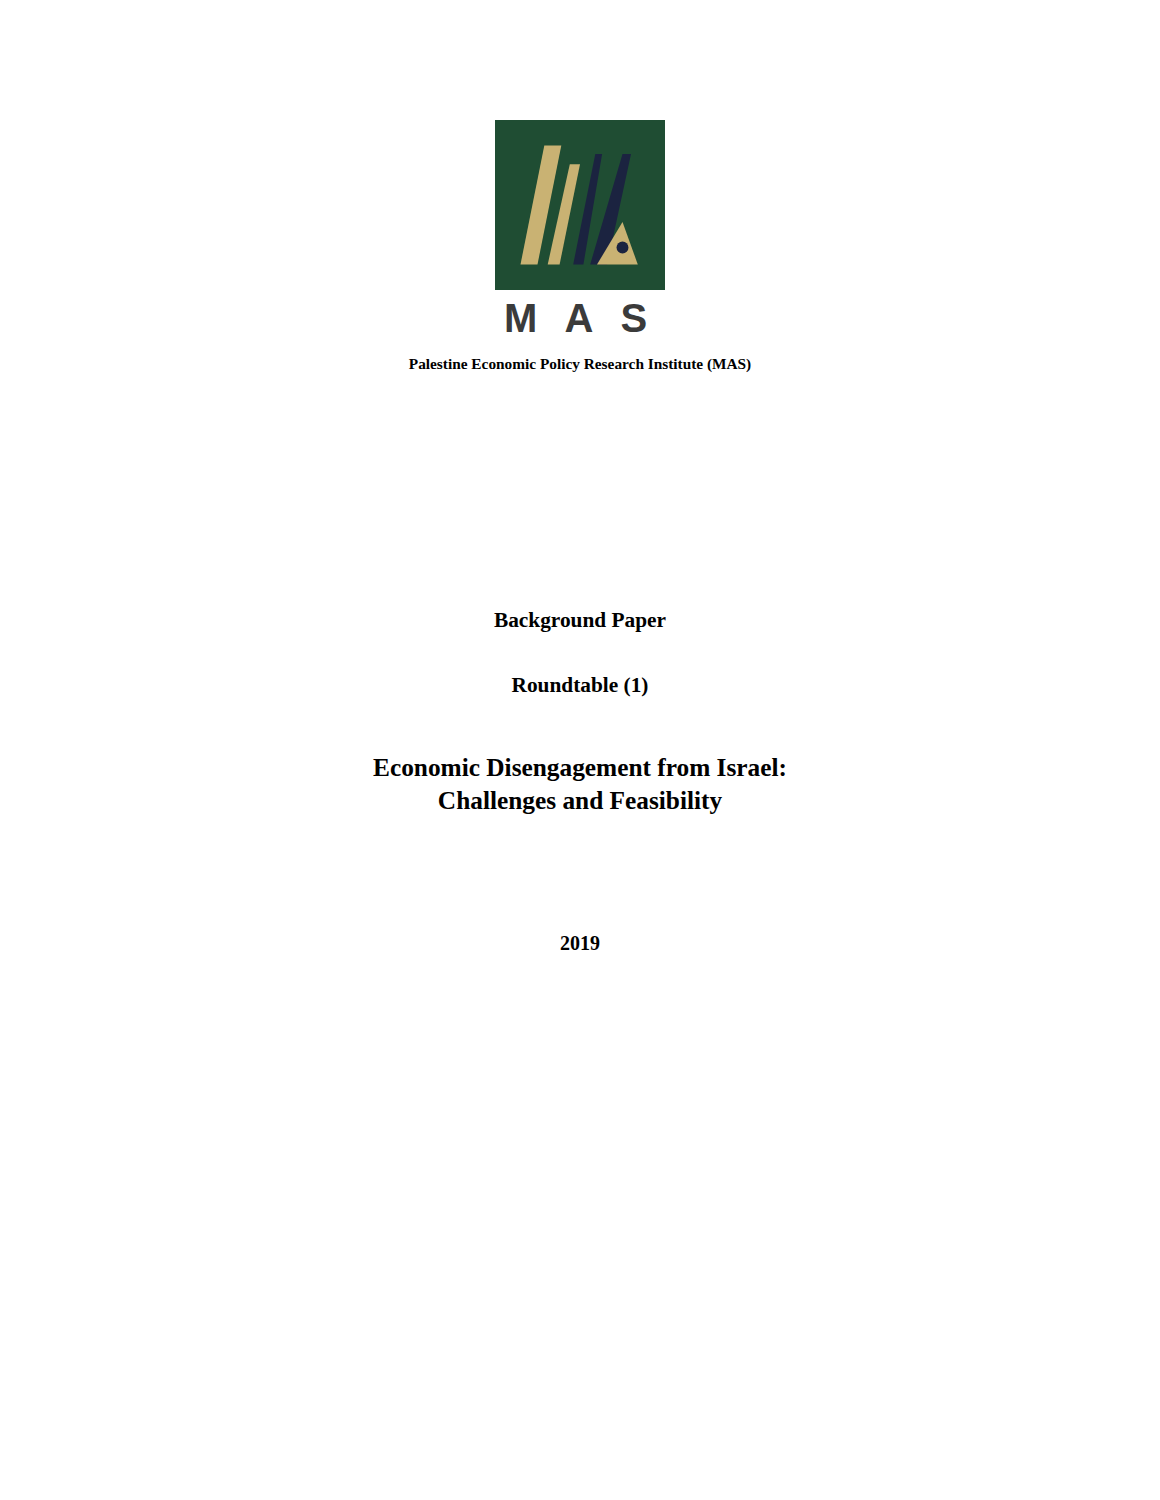M A S
Palestine Economic Policy Research Institute (MAS)
Background Paper
Roundtable (1)
Economic Disengagement from Israel:
Challenges and Feasibility
2019